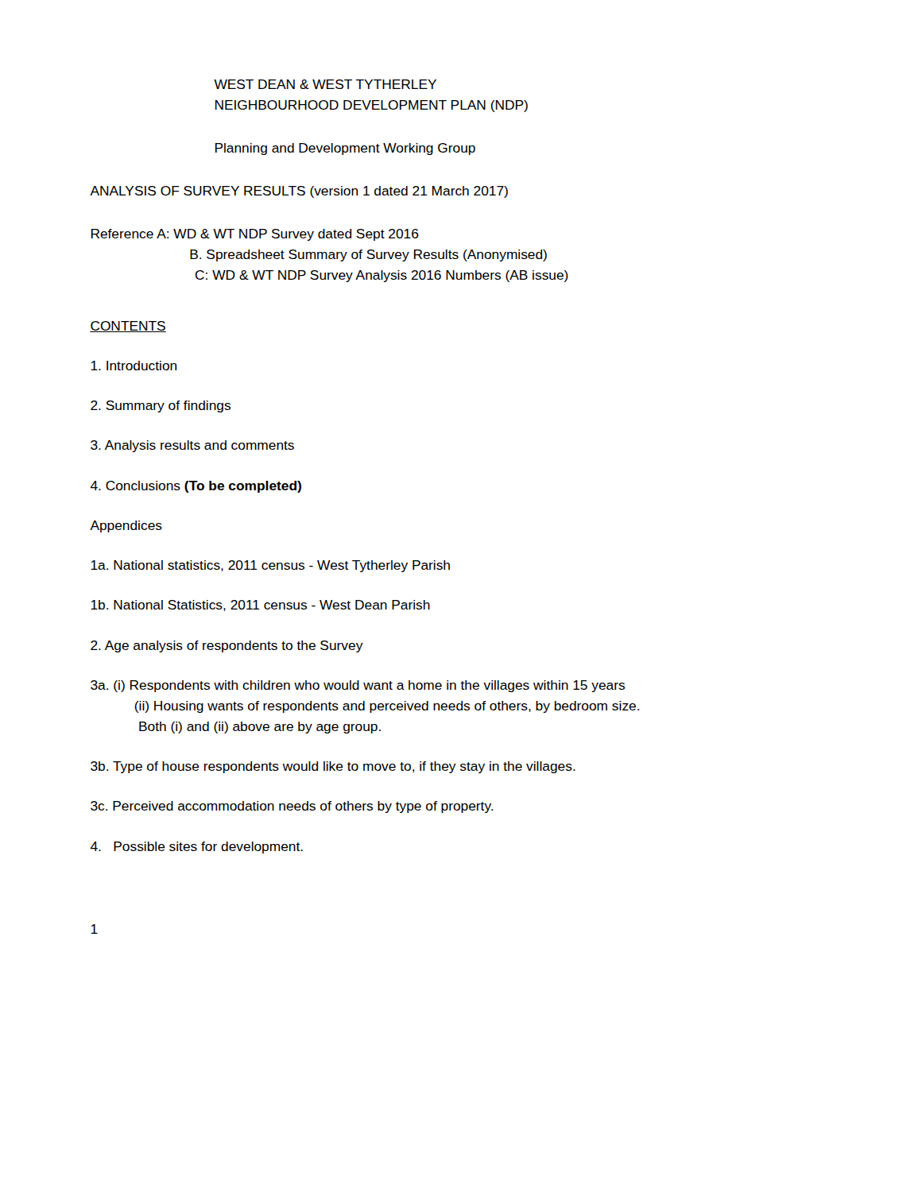WEST DEAN & WEST TYTHERLEY
NEIGHBOURHOOD DEVELOPMENT PLAN (NDP)
Planning and Development Working Group
ANALYSIS OF SURVEY RESULTS (version 1 dated 21 March 2017)
Reference A: WD & WT NDP Survey dated Sept 2016
B. Spreadsheet Summary of Survey Results (Anonymised)
C: WD & WT NDP Survey Analysis 2016 Numbers (AB issue)
CONTENTS
1. Introduction
2. Summary of findings
3. Analysis results and comments
4. Conclusions (To be completed)
Appendices
1a. National statistics, 2011 census - West Tytherley Parish
1b. National Statistics, 2011 census - West Dean Parish
2. Age analysis of respondents to the Survey
3a. (i) Respondents with children who would want a home in the villages within 15 years(ii) Housing wants of respondents and perceived needs of others, by bedroom size. Both (i) and (ii) above are by age group.
3b. Type of house respondents would like to move to, if they stay in the villages.
3c. Perceived accommodation needs of others by type of property.
4. Possible sites for development.
1